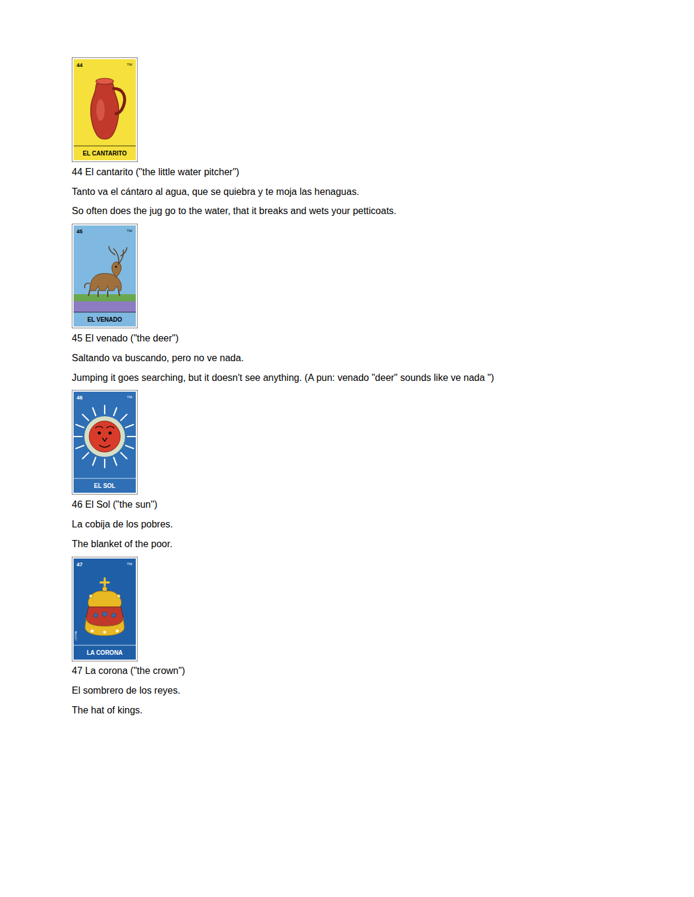44 TM EL CANTARITO
44 El cantarito ("the little water pitcher")
Tanto va el cántaro al agua, que se quiebra y te moja las henaguas.
So often does the jug go to the water, that it breaks and wets your petticoats.
45 TM EL VENADO
45 El venado ("the deer")
Saltando va buscando, pero no ve nada.
Jumping it goes searching, but it doesn't see anything. (A pun: venado "deer" sounds like ve nada ")
46 TM EL SOL
46 El Sol ("the sun")
La cobija de los pobres.
The blanket of the poor.
47 TM LOTERÍA LA CORONA
47 La corona ("the crown")
El sombrero de los reyes.
The hat of kings.